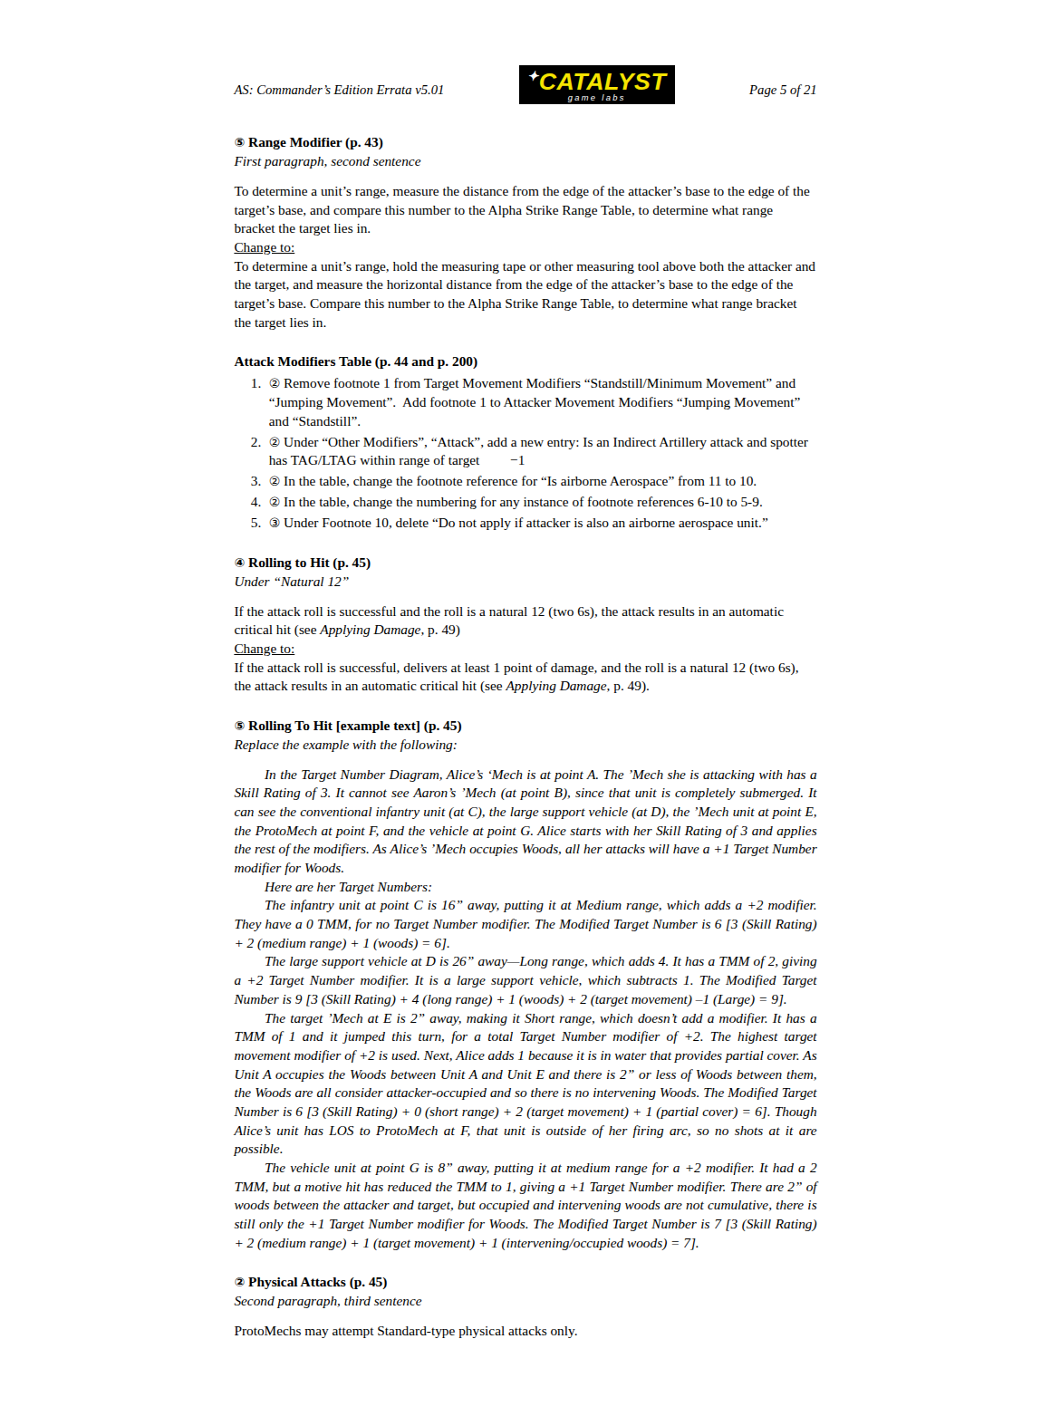AS: Commander’s Edition Errata v5.01
✦CATALYST game labs
Page 5 of 21
⑤ Range Modifier (p. 43)
First paragraph, second sentence
To determine a unit’s range, measure the distance from the edge of the attacker’s base to the edge of the target’s base, and compare this number to the Alpha Strike Range Table, to determine what range bracket the target lies in.
Change to:
To determine a unit’s range, hold the measuring tape or other measuring tool above both the attacker and the target, and measure the horizontal distance from the edge of the attacker’s base to the edge of the target’s base. Compare this number to the Alpha Strike Range Table, to determine what range bracket the target lies in.
Attack Modifiers Table (p. 44 and p. 200)
② Remove footnote 1 from Target Movement Modifiers “Standstill/Minimum Movement” and “Jumping Movement”. Add footnote 1 to Attacker Movement Modifiers “Jumping Movement” and “Standstill”.
② Under “Other Modifiers”, “Attack”, add a new entry: Is an Indirect Artillery attack and spotter has TAG/LTAG within range of target −1
② In the table, change the footnote reference for “Is airborne Aerospace” from 11 to 10.
② In the table, change the numbering for any instance of footnote references 6-10 to 5-9.
③ Under Footnote 10, delete “Do not apply if attacker is also an airborne aerospace unit.”
④ Rolling to Hit (p. 45)
Under “Natural 12”
If the attack roll is successful and the roll is a natural 12 (two 6s), the attack results in an automatic critical hit (see Applying Damage, p. 49)
Change to:
If the attack roll is successful, delivers at least 1 point of damage, and the roll is a natural 12 (two 6s), the attack results in an automatic critical hit (see Applying Damage, p. 49).
⑤ Rolling To Hit [example text] (p. 45)
Replace the example with the following:
In the Target Number Diagram, Alice’s ‘Mech is at point A. The ’Mech she is attacking with has a Skill Rating of 3. It cannot see Aaron’s ’Mech (at point B), since that unit is completely submerged. It can see the conventional infantry unit (at C), the large support vehicle (at D), the ’Mech unit at point E, the ProtoMech at point F, and the vehicle at point G. Alice starts with her Skill Rating of 3 and applies the rest of the modifiers. As Alice’s ’Mech occupies Woods, all her attacks will have a +1 Target Number modifier for Woods.
Here are her Target Numbers:
The infantry unit at point C is 16” away, putting it at Medium range, which adds a +2 modifier. They have a 0 TMM, for no Target Number modifier. The Modified Target Number is 6 [3 (Skill Rating) + 2 (medium range) + 1 (woods) = 6].
The large support vehicle at D is 26” away—Long range, which adds 4. It has a TMM of 2, giving a +2 Target Number modifier. It is a large support vehicle, which subtracts 1. The Modified Target Number is 9 [3 (Skill Rating) + 4 (long range) + 1 (woods) + 2 (target movement) –1 (Large) = 9].
The target ’Mech at E is 2” away, making it Short range, which doesn’t add a modifier. It has a TMM of 1 and it jumped this turn, for a total Target Number modifier of +2. The highest target movement modifier of +2 is used. Next, Alice adds 1 because it is in water that provides partial cover. As Unit A occupies the Woods between Unit A and Unit E and there is 2” or less of Woods between them, the Woods are all consider attacker-occupied and so there is no intervening Woods. The Modified Target Number is 6 [3 (Skill Rating) + 0 (short range) + 2 (target movement) + 1 (partial cover) = 6]. Though Alice’s unit has LOS to ProtoMech at F, that unit is outside of her firing arc, so no shots at it are possible.
The vehicle unit at point G is 8” away, putting it at medium range for a +2 modifier. It had a 2 TMM, but a motive hit has reduced the TMM to 1, giving a +1 Target Number modifier. There are 2” of woods between the attacker and target, but occupied and intervening woods are not cumulative, there is still only the +1 Target Number modifier for Woods. The Modified Target Number is 7 [3 (Skill Rating) + 2 (medium range) + 1 (target movement) + 1 (intervening/occupied woods) = 7].
② Physical Attacks (p. 45)
Second paragraph, third sentence
ProtoMechs may attempt Standard-type physical attacks only.